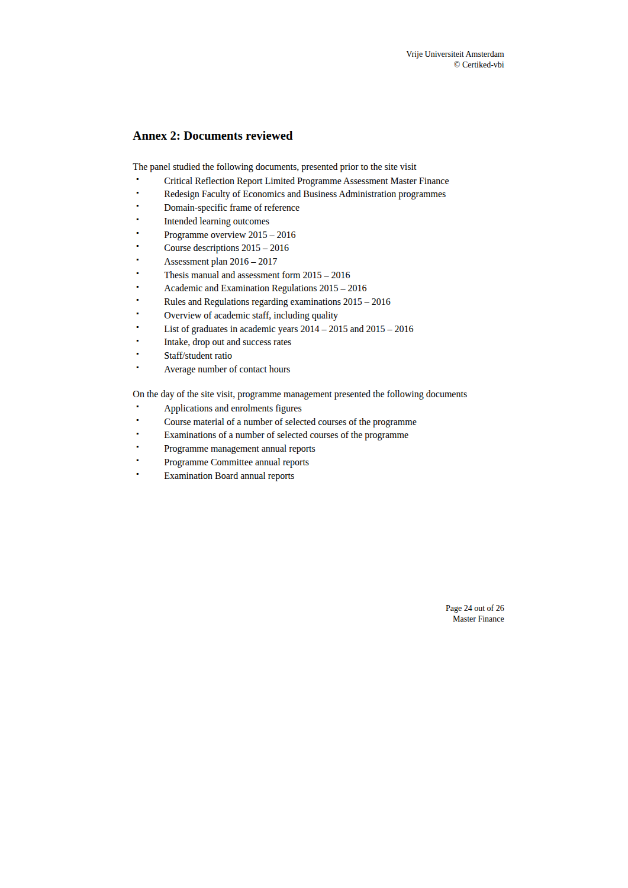Vrije Universiteit Amsterdam
© Certiked-vbi
Annex 2: Documents reviewed
The panel studied the following documents, presented prior to the site visit
Critical Reflection Report Limited Programme Assessment Master Finance
Redesign Faculty of Economics and Business Administration programmes
Domain-specific frame of reference
Intended learning outcomes
Programme overview 2015 – 2016
Course descriptions 2015 – 2016
Assessment plan 2016 – 2017
Thesis manual and assessment form 2015 – 2016
Academic and Examination Regulations 2015 – 2016
Rules and Regulations regarding examinations 2015 – 2016
Overview of academic staff, including quality
List of graduates in academic years 2014 – 2015 and 2015 – 2016
Intake, drop out and success rates
Staff/student ratio
Average number of contact hours
On the day of the site visit, programme management presented the following documents
Applications and enrolments figures
Course material of a number of selected courses of the programme
Examinations of a number of selected courses of the programme
Programme management annual reports
Programme Committee annual reports
Examination Board annual reports
Page 24 out of 26
Master Finance